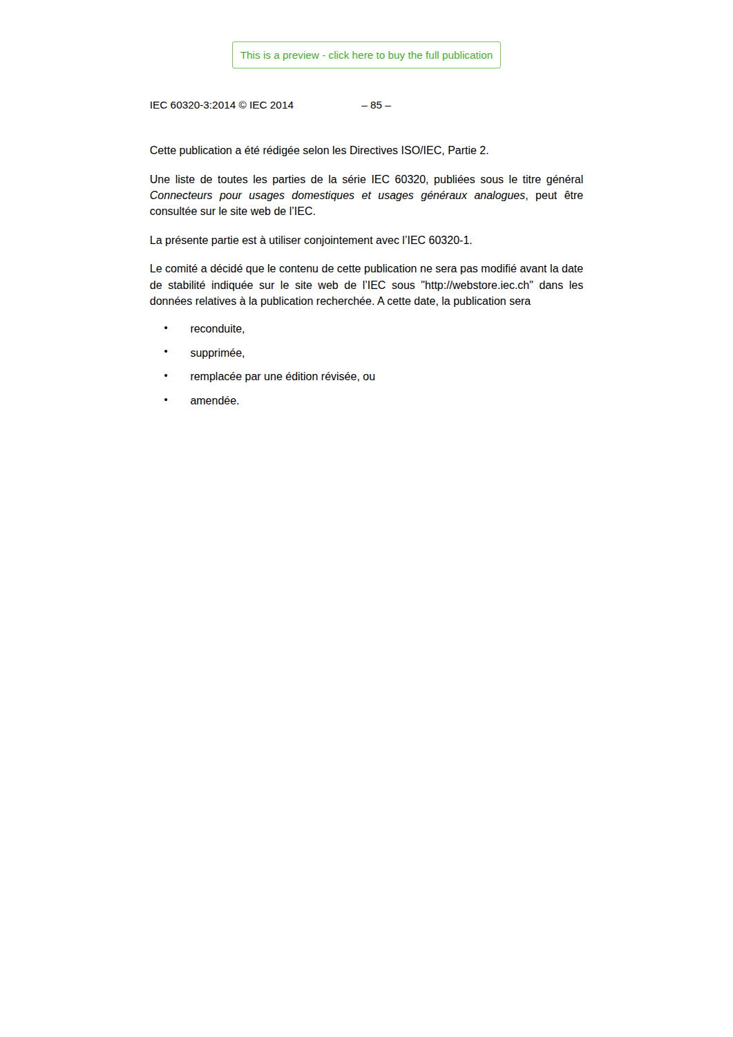This is a preview - click here to buy the full publication
IEC 60320-3:2014 © IEC 2014
– 85 –
Cette publication a été rédigée selon les Directives ISO/IEC, Partie 2.
Une liste de toutes les parties de la série IEC 60320, publiées sous le titre général Connecteurs pour usages domestiques et usages généraux analogues, peut être consultée sur le site web de l’IEC.
La présente partie est à utiliser conjointement avec l’IEC 60320-1.
Le comité a décidé que le contenu de cette publication ne sera pas modifié avant la date de stabilité indiquée sur le site web de l’IEC sous "http://webstore.iec.ch" dans les données relatives à la publication recherchée. A cette date, la publication sera
reconduite,
supprimée,
remplacée par une édition révisée, ou
amendée.